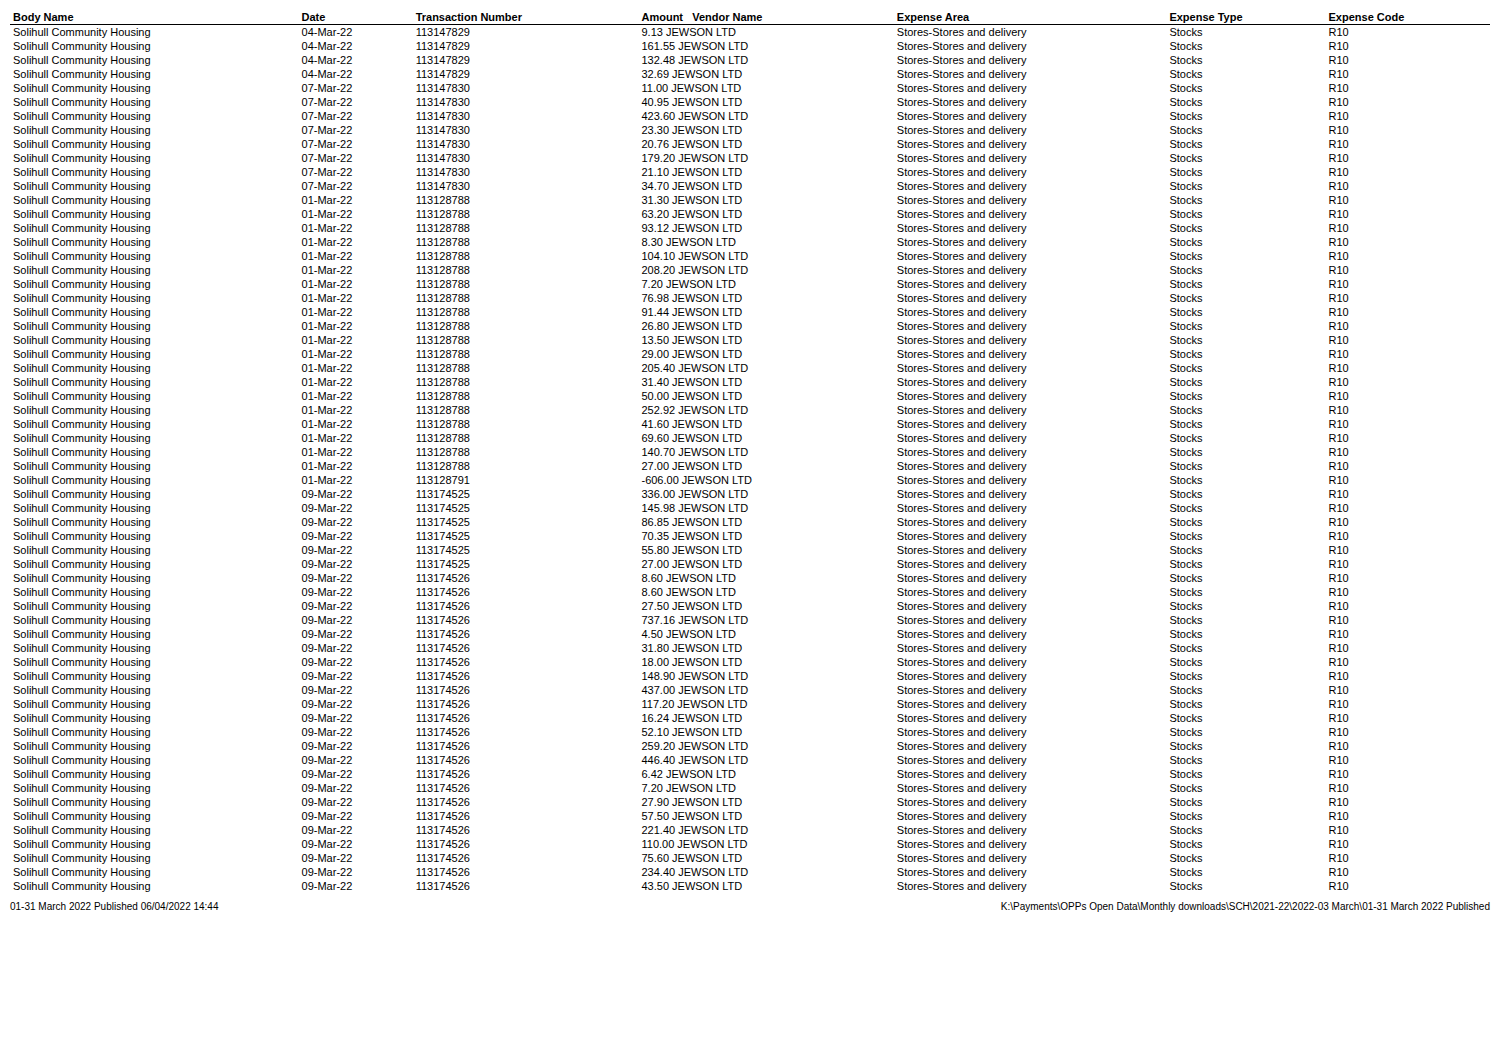| Body Name | Date | Transaction Number | Amount Vendor Name | Expense Area | Expense Type | Expense Code |
| --- | --- | --- | --- | --- | --- | --- |
| Solihull Community Housing | 04-Mar-22 | 113147829 | 9.13 JEWSON LTD | Stores-Stores and delivery | Stocks | R10 |
| Solihull Community Housing | 04-Mar-22 | 113147829 | 161.55 JEWSON LTD | Stores-Stores and delivery | Stocks | R10 |
| Solihull Community Housing | 04-Mar-22 | 113147829 | 132.48 JEWSON LTD | Stores-Stores and delivery | Stocks | R10 |
| Solihull Community Housing | 04-Mar-22 | 113147829 | 32.69 JEWSON LTD | Stores-Stores and delivery | Stocks | R10 |
| Solihull Community Housing | 07-Mar-22 | 113147830 | 11.00 JEWSON LTD | Stores-Stores and delivery | Stocks | R10 |
| Solihull Community Housing | 07-Mar-22 | 113147830 | 40.95 JEWSON LTD | Stores-Stores and delivery | Stocks | R10 |
| Solihull Community Housing | 07-Mar-22 | 113147830 | 423.60 JEWSON LTD | Stores-Stores and delivery | Stocks | R10 |
| Solihull Community Housing | 07-Mar-22 | 113147830 | 23.30 JEWSON LTD | Stores-Stores and delivery | Stocks | R10 |
| Solihull Community Housing | 07-Mar-22 | 113147830 | 20.76 JEWSON LTD | Stores-Stores and delivery | Stocks | R10 |
| Solihull Community Housing | 07-Mar-22 | 113147830 | 179.20 JEWSON LTD | Stores-Stores and delivery | Stocks | R10 |
| Solihull Community Housing | 07-Mar-22 | 113147830 | 21.10 JEWSON LTD | Stores-Stores and delivery | Stocks | R10 |
| Solihull Community Housing | 07-Mar-22 | 113147830 | 34.70 JEWSON LTD | Stores-Stores and delivery | Stocks | R10 |
| Solihull Community Housing | 01-Mar-22 | 113128788 | 31.30 JEWSON LTD | Stores-Stores and delivery | Stocks | R10 |
| Solihull Community Housing | 01-Mar-22 | 113128788 | 63.20 JEWSON LTD | Stores-Stores and delivery | Stocks | R10 |
| Solihull Community Housing | 01-Mar-22 | 113128788 | 93.12 JEWSON LTD | Stores-Stores and delivery | Stocks | R10 |
| Solihull Community Housing | 01-Mar-22 | 113128788 | 8.30 JEWSON LTD | Stores-Stores and delivery | Stocks | R10 |
| Solihull Community Housing | 01-Mar-22 | 113128788 | 104.10 JEWSON LTD | Stores-Stores and delivery | Stocks | R10 |
| Solihull Community Housing | 01-Mar-22 | 113128788 | 208.20 JEWSON LTD | Stores-Stores and delivery | Stocks | R10 |
| Solihull Community Housing | 01-Mar-22 | 113128788 | 7.20 JEWSON LTD | Stores-Stores and delivery | Stocks | R10 |
| Solihull Community Housing | 01-Mar-22 | 113128788 | 76.98 JEWSON LTD | Stores-Stores and delivery | Stocks | R10 |
| Solihull Community Housing | 01-Mar-22 | 113128788 | 91.44 JEWSON LTD | Stores-Stores and delivery | Stocks | R10 |
| Solihull Community Housing | 01-Mar-22 | 113128788 | 26.80 JEWSON LTD | Stores-Stores and delivery | Stocks | R10 |
| Solihull Community Housing | 01-Mar-22 | 113128788 | 13.50 JEWSON LTD | Stores-Stores and delivery | Stocks | R10 |
| Solihull Community Housing | 01-Mar-22 | 113128788 | 29.00 JEWSON LTD | Stores-Stores and delivery | Stocks | R10 |
| Solihull Community Housing | 01-Mar-22 | 113128788 | 205.40 JEWSON LTD | Stores-Stores and delivery | Stocks | R10 |
| Solihull Community Housing | 01-Mar-22 | 113128788 | 31.40 JEWSON LTD | Stores-Stores and delivery | Stocks | R10 |
| Solihull Community Housing | 01-Mar-22 | 113128788 | 50.00 JEWSON LTD | Stores-Stores and delivery | Stocks | R10 |
| Solihull Community Housing | 01-Mar-22 | 113128788 | 252.92 JEWSON LTD | Stores-Stores and delivery | Stocks | R10 |
| Solihull Community Housing | 01-Mar-22 | 113128788 | 41.60 JEWSON LTD | Stores-Stores and delivery | Stocks | R10 |
| Solihull Community Housing | 01-Mar-22 | 113128788 | 69.60 JEWSON LTD | Stores-Stores and delivery | Stocks | R10 |
| Solihull Community Housing | 01-Mar-22 | 113128788 | 140.70 JEWSON LTD | Stores-Stores and delivery | Stocks | R10 |
| Solihull Community Housing | 01-Mar-22 | 113128788 | 27.00 JEWSON LTD | Stores-Stores and delivery | Stocks | R10 |
| Solihull Community Housing | 01-Mar-22 | 113128791 | -606.00 JEWSON LTD | Stores-Stores and delivery | Stocks | R10 |
| Solihull Community Housing | 09-Mar-22 | 113174525 | 336.00 JEWSON LTD | Stores-Stores and delivery | Stocks | R10 |
| Solihull Community Housing | 09-Mar-22 | 113174525 | 145.98 JEWSON LTD | Stores-Stores and delivery | Stocks | R10 |
| Solihull Community Housing | 09-Mar-22 | 113174525 | 86.85 JEWSON LTD | Stores-Stores and delivery | Stocks | R10 |
| Solihull Community Housing | 09-Mar-22 | 113174525 | 70.35 JEWSON LTD | Stores-Stores and delivery | Stocks | R10 |
| Solihull Community Housing | 09-Mar-22 | 113174525 | 55.80 JEWSON LTD | Stores-Stores and delivery | Stocks | R10 |
| Solihull Community Housing | 09-Mar-22 | 113174525 | 27.00 JEWSON LTD | Stores-Stores and delivery | Stocks | R10 |
| Solihull Community Housing | 09-Mar-22 | 113174526 | 8.60 JEWSON LTD | Stores-Stores and delivery | Stocks | R10 |
| Solihull Community Housing | 09-Mar-22 | 113174526 | 8.60 JEWSON LTD | Stores-Stores and delivery | Stocks | R10 |
| Solihull Community Housing | 09-Mar-22 | 113174526 | 27.50 JEWSON LTD | Stores-Stores and delivery | Stocks | R10 |
| Solihull Community Housing | 09-Mar-22 | 113174526 | 737.16 JEWSON LTD | Stores-Stores and delivery | Stocks | R10 |
| Solihull Community Housing | 09-Mar-22 | 113174526 | 4.50 JEWSON LTD | Stores-Stores and delivery | Stocks | R10 |
| Solihull Community Housing | 09-Mar-22 | 113174526 | 31.80 JEWSON LTD | Stores-Stores and delivery | Stocks | R10 |
| Solihull Community Housing | 09-Mar-22 | 113174526 | 18.00 JEWSON LTD | Stores-Stores and delivery | Stocks | R10 |
| Solihull Community Housing | 09-Mar-22 | 113174526 | 148.90 JEWSON LTD | Stores-Stores and delivery | Stocks | R10 |
| Solihull Community Housing | 09-Mar-22 | 113174526 | 437.00 JEWSON LTD | Stores-Stores and delivery | Stocks | R10 |
| Solihull Community Housing | 09-Mar-22 | 113174526 | 117.20 JEWSON LTD | Stores-Stores and delivery | Stocks | R10 |
| Solihull Community Housing | 09-Mar-22 | 113174526 | 16.24 JEWSON LTD | Stores-Stores and delivery | Stocks | R10 |
| Solihull Community Housing | 09-Mar-22 | 113174526 | 52.10 JEWSON LTD | Stores-Stores and delivery | Stocks | R10 |
| Solihull Community Housing | 09-Mar-22 | 113174526 | 259.20 JEWSON LTD | Stores-Stores and delivery | Stocks | R10 |
| Solihull Community Housing | 09-Mar-22 | 113174526 | 446.40 JEWSON LTD | Stores-Stores and delivery | Stocks | R10 |
| Solihull Community Housing | 09-Mar-22 | 113174526 | 6.42 JEWSON LTD | Stores-Stores and delivery | Stocks | R10 |
| Solihull Community Housing | 09-Mar-22 | 113174526 | 7.20 JEWSON LTD | Stores-Stores and delivery | Stocks | R10 |
| Solihull Community Housing | 09-Mar-22 | 113174526 | 27.90 JEWSON LTD | Stores-Stores and delivery | Stocks | R10 |
| Solihull Community Housing | 09-Mar-22 | 113174526 | 57.50 JEWSON LTD | Stores-Stores and delivery | Stocks | R10 |
| Solihull Community Housing | 09-Mar-22 | 113174526 | 221.40 JEWSON LTD | Stores-Stores and delivery | Stocks | R10 |
| Solihull Community Housing | 09-Mar-22 | 113174526 | 110.00 JEWSON LTD | Stores-Stores and delivery | Stocks | R10 |
| Solihull Community Housing | 09-Mar-22 | 113174526 | 75.60 JEWSON LTD | Stores-Stores and delivery | Stocks | R10 |
| Solihull Community Housing | 09-Mar-22 | 113174526 | 234.40 JEWSON LTD | Stores-Stores and delivery | Stocks | R10 |
| Solihull Community Housing | 09-Mar-22 | 113174526 | 43.50 JEWSON LTD | Stores-Stores and delivery | Stocks | R10 |
01-31 March 2022 Published 06/04/2022 14:44 K:\Payments\OPPs Open Data\Monthly downloads\SCH\2021-22\2022-03 March\01-31 March 2022 Published